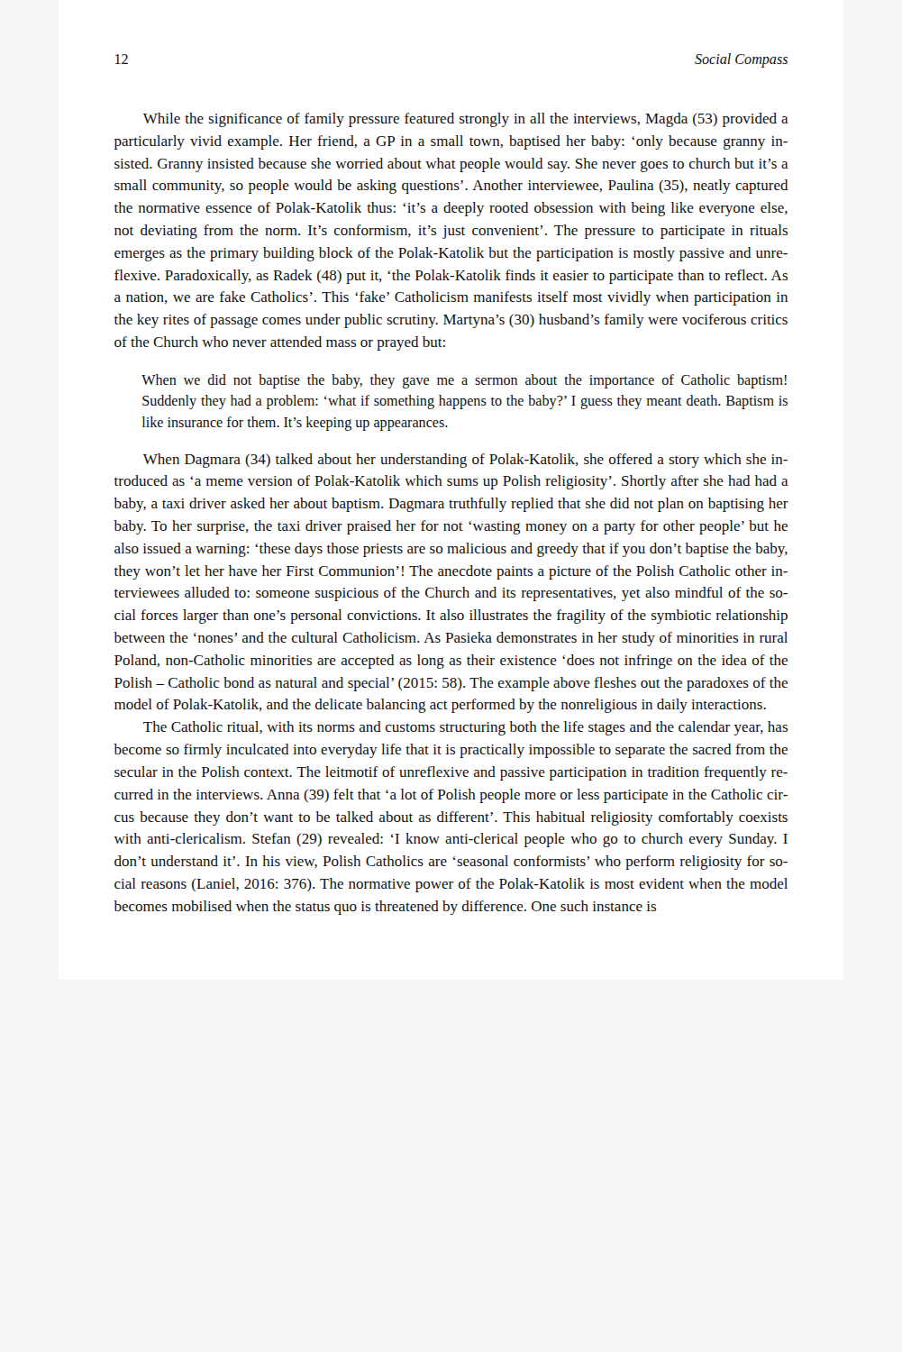12 Social Compass
While the significance of family pressure featured strongly in all the interviews, Magda (53) provided a particularly vivid example. Her friend, a GP in a small town, baptised her baby: ‘only because granny insisted. Granny insisted because she worried about what people would say. She never goes to church but it’s a small community, so people would be asking questions’. Another interviewee, Paulina (35), neatly captured the normative essence of Polak-Katolik thus: ‘it’s a deeply rooted obsession with being like everyone else, not deviating from the norm. It’s conformism, it’s just convenient’. The pressure to participate in rituals emerges as the primary building block of the Polak-Katolik but the participation is mostly passive and unreflexive. Paradoxically, as Radek (48) put it, ‘the Polak-Katolik finds it easier to participate than to reflect. As a nation, we are fake Catholics’. This ‘fake’ Catholicism manifests itself most vividly when participation in the key rites of passage comes under public scrutiny. Martyna’s (30) husband’s family were vociferous critics of the Church who never attended mass or prayed but:
When we did not baptise the baby, they gave me a sermon about the importance of Catholic baptism! Suddenly they had a problem: ‘what if something happens to the baby?’ I guess they meant death. Baptism is like insurance for them. It’s keeping up appearances.
When Dagmara (34) talked about her understanding of Polak-Katolik, she offered a story which she introduced as ‘a meme version of Polak-Katolik which sums up Polish religiosity’. Shortly after she had had a baby, a taxi driver asked her about baptism. Dagmara truthfully replied that she did not plan on baptising her baby. To her surprise, the taxi driver praised her for not ‘wasting money on a party for other people’ but he also issued a warning: ‘these days those priests are so malicious and greedy that if you don’t baptise the baby, they won’t let her have her First Communion’! The anecdote paints a picture of the Polish Catholic other interviewees alluded to: someone suspicious of the Church and its representatives, yet also mindful of the social forces larger than one’s personal convictions. It also illustrates the fragility of the symbiotic relationship between the ‘nones’ and the cultural Catholicism. As Pasieka demonstrates in her study of minorities in rural Poland, non-Catholic minorities are accepted as long as their existence ‘does not infringe on the idea of the Polish – Catholic bond as natural and special’ (2015: 58). The example above fleshes out the paradoxes of the model of Polak-Katolik, and the delicate balancing act performed by the nonreligious in daily interactions.
The Catholic ritual, with its norms and customs structuring both the life stages and the calendar year, has become so firmly inculcated into everyday life that it is practically impossible to separate the sacred from the secular in the Polish context. The leitmotif of unreflexive and passive participation in tradition frequently recurred in the interviews. Anna (39) felt that ‘a lot of Polish people more or less participate in the Catholic circus because they don’t want to be talked about as different’. This habitual religiosity comfortably coexists with anti-clericalism. Stefan (29) revealed: ‘I know anti-clerical people who go to church every Sunday. I don’t understand it’. In his view, Polish Catholics are ‘seasonal conformists’ who perform religiosity for social reasons (Laniel, 2016: 376). The normative power of the Polak-Katolik is most evident when the model becomes mobilised when the status quo is threatened by difference. One such instance is